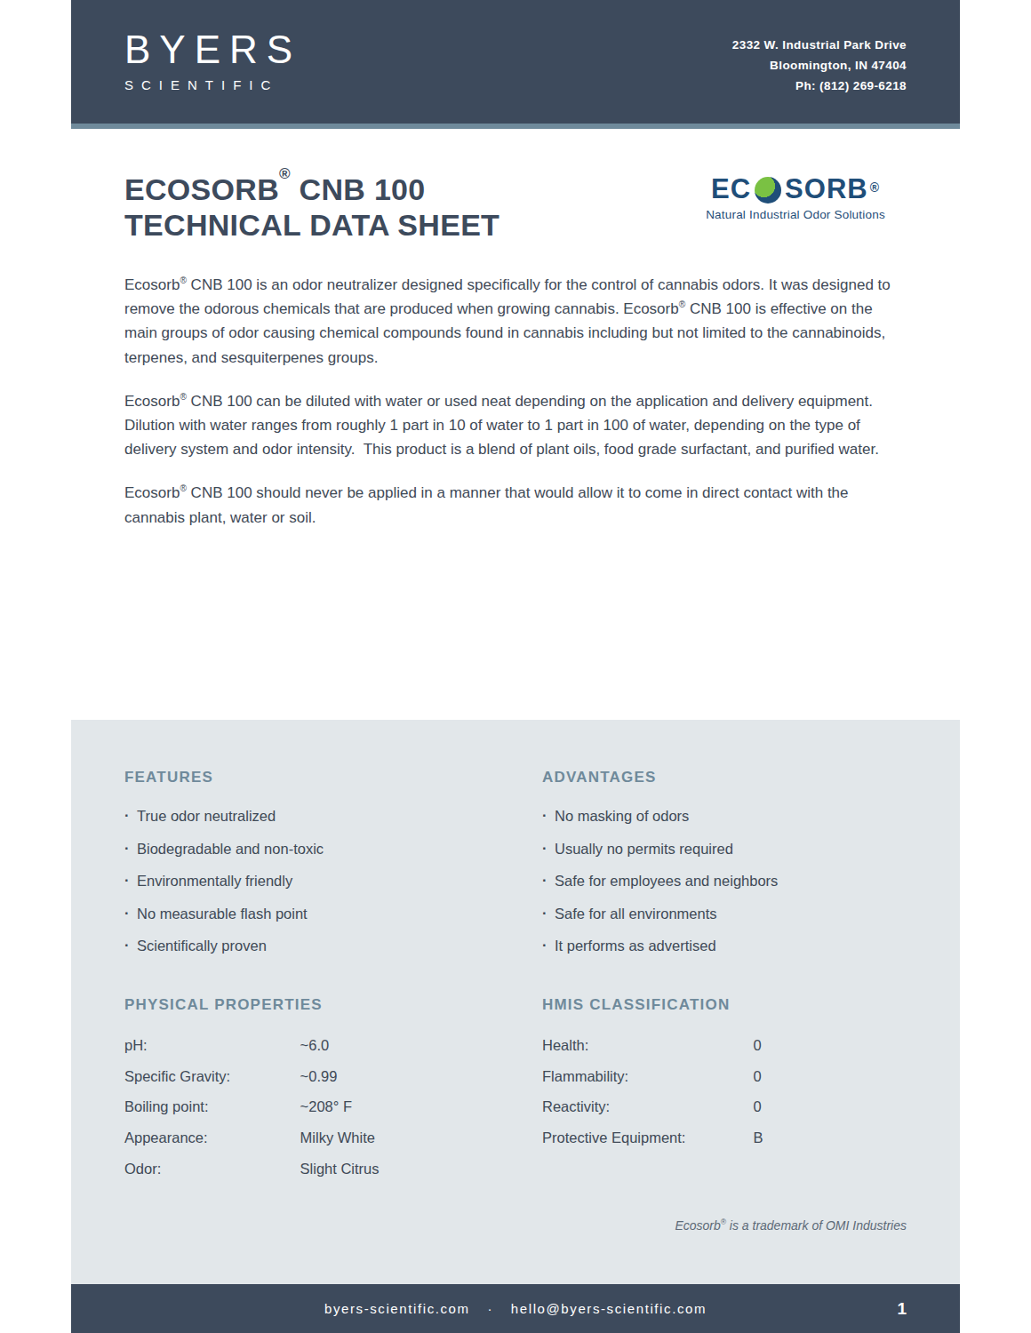BYERS SCIENTIFIC
2332 W. Industrial Park Drive
Bloomington, IN 47404
Ph: (812) 269-6218
Ecosorb® CNB 100
Technical Data Sheet
EC SORB®
Natural Industrial Odor Solutions
Ecosorb® CNB 100 is an odor neutralizer designed specifically for the control of cannabis odors. It was designed to remove the odorous chemicals that are produced when growing cannabis. Ecosorb® CNB 100 is effective on the main groups of odor causing chemical compounds found in cannabis including but not limited to the cannabinoids, terpenes, and sesquiterpenes groups.
Ecosorb® CNB 100 can be diluted with water or used neat depending on the application and delivery equipment. Dilution with water ranges from roughly 1 part in 10 of water to 1 part in 100 of water, depending on the type of delivery system and odor intensity. This product is a blend of plant oils, food grade surfactant, and purified water.
Ecosorb® CNB 100 should never be applied in a manner that would allow it to come in direct contact with the cannabis plant, water or soil.
Features
True odor neutralized
Biodegradable and non-toxic
Environmentally friendly
No measurable flash point
Scientifically proven
Physical Properties
| pH: | ~6.0 |
| Specific Gravity: | ~0.99 |
| Boiling point: | ~208° F |
| Appearance: | Milky White |
| Odor: | Slight Citrus |
Advantages
No masking of odors
Usually no permits required
Safe for employees and neighbors
Safe for all environments
It performs as advertised
HMIS Classification
| Health: | 0 |
| Flammability: | 0 |
| Reactivity: | 0 |
| Protective Equipment: | B |
Ecosorb® is a trademark of OMI Industries
byers-scientific.com · hello@byers-scientific.com
1